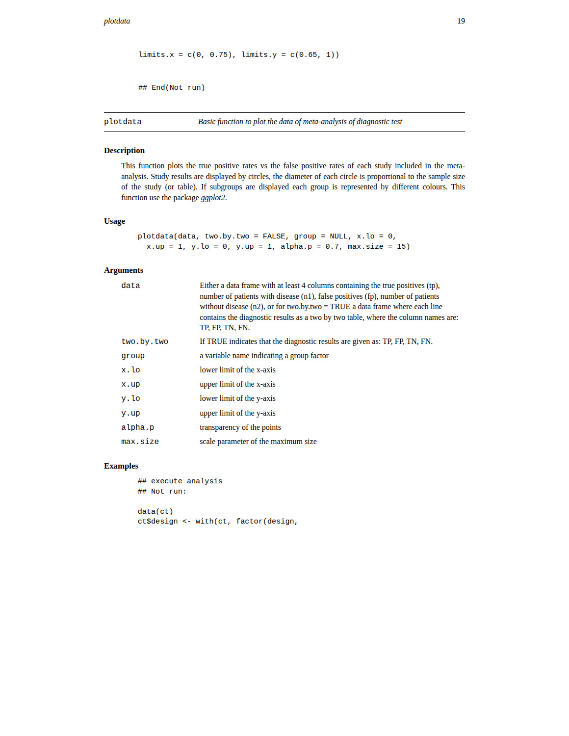plotdata 19
    limits.x = c(0, 0.75), limits.y = c(0.65, 1))
    ## End(Not run)
plotdata Basic function to plot the data of meta-analysis of diagnostic test
Description
This function plots the true positive rates vs the false positive rates of each study included in the meta-analysis. Study results are displayed by circles, the diameter of each circle is proportional to the sample size of the study (or table). If subgroups are displayed each group is represented by different colours. This function use the package ggplot2.
Usage
plotdata(data, two.by.two = FALSE, group = NULL, x.lo = 0,
  x.up = 1, y.lo = 0, y.up = 1, alpha.p = 0.7, max.size = 15)
Arguments
data
Either a data frame with at least 4 columns containing the true positives (tp), number of patients with disease (n1), false positives (fp), number of patients without disease (n2), or for two.by.two = TRUE a data frame where each line contains the diagnostic results as a two by two table, where the column names are: TP, FP, TN, FN.
two.by.two
If TRUE indicates that the diagnostic results are given as: TP, FP, TN, FN.
group
a variable name indicating a group factor
x.lo
lower limit of the x-axis
x.up
upper limit of the x-axis
y.lo
lower limit of the y-axis
y.up
upper limit of the y-axis
alpha.p
transparency of the points
max.size
scale parameter of the maximum size
Examples
## execute analysis
## Not run:

data(ct)
ct$design <- with(ct, factor(design,